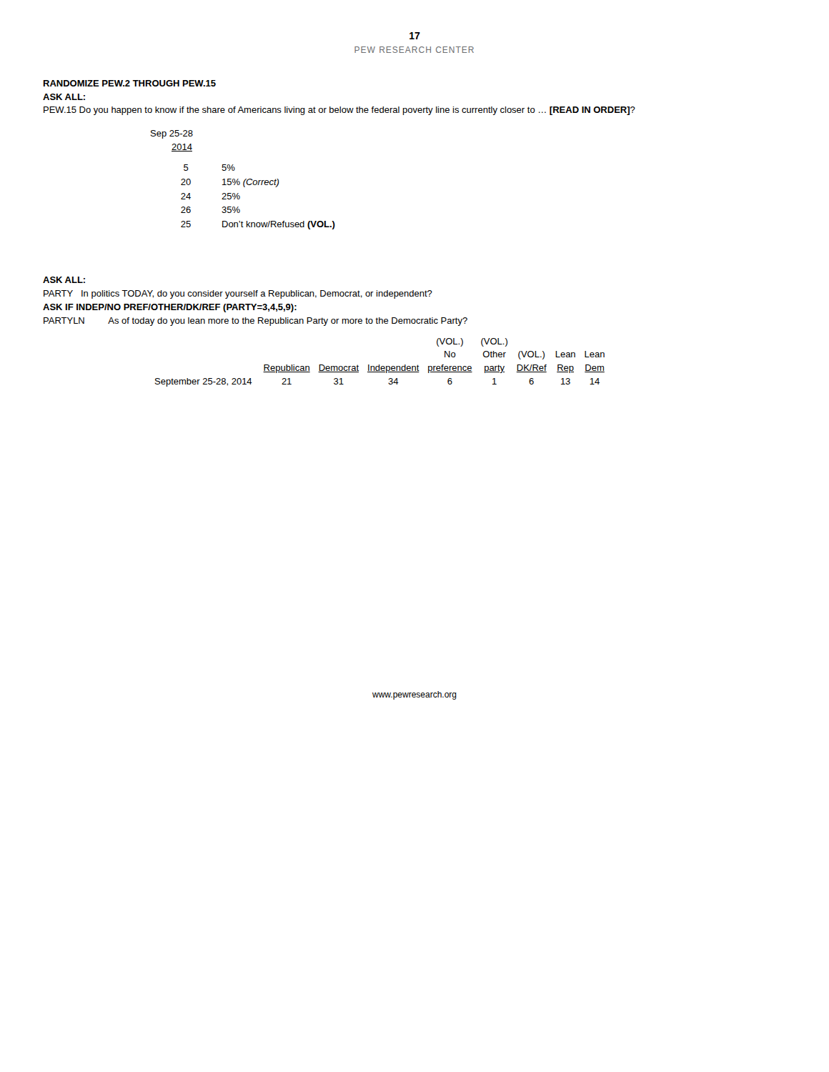17
PEW RESEARCH CENTER
RANDOMIZE PEW.2 THROUGH PEW.15
ASK ALL:
PEW.15 Do you happen to know if the share of Americans living at or below the federal poverty line is currently closer to … [READ IN ORDER]?
Sep 25-28
2014
| 5 | 5% |
| 20 | 15% (Correct) |
| 24 | 25% |
| 26 | 35% |
| 25 | Don’t know/Refused (VOL.) |
ASK ALL:
PARTY In politics TODAY, do you consider yourself a Republican, Democrat, or independent?
ASK IF INDEP/NO PREF/OTHER/DK/REF (PARTY=3,4,5,9):
PARTYLN As of today do you lean more to the Republican Party or more to the Democratic Party?
| | | | | (VOL.) | (VOL.) | | | |
| | | | | No | Other | (VOL.) | Lean | Lean |
| | Republican | Democrat | Independent | preference | party | DK/Ref | Rep | Dem |
| September 25-28, 2014 | 21 | 31 | 34 | 6 | 1 | 6 | 13 | 14 |
www.pewresearch.org